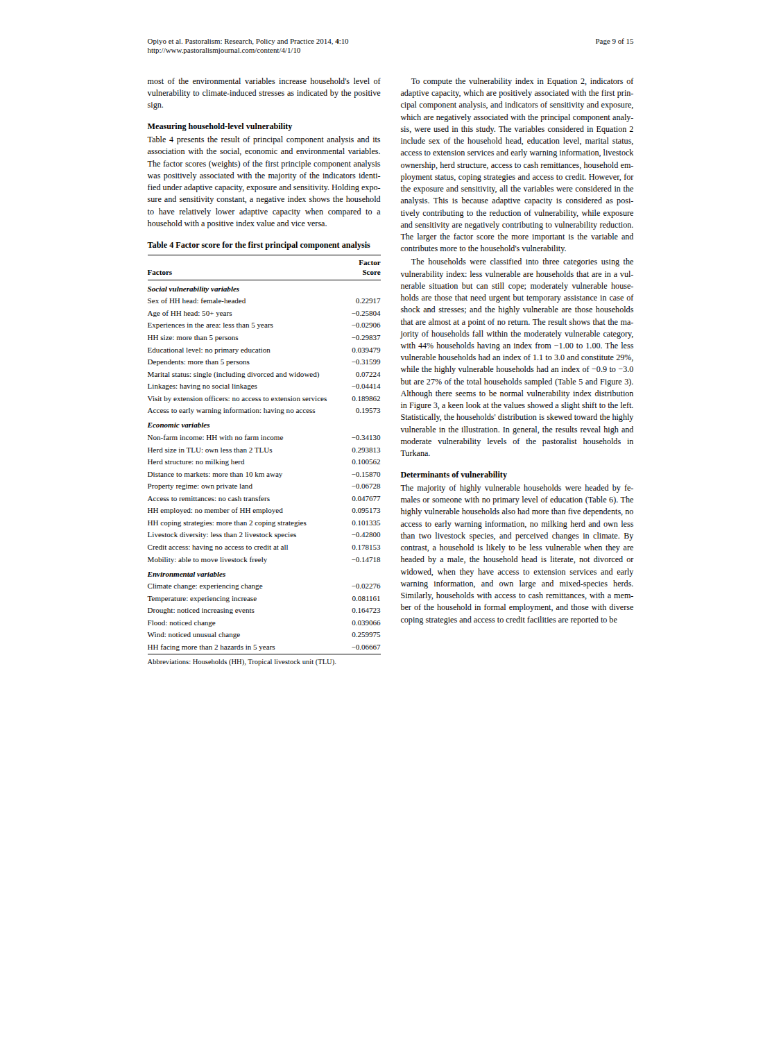Opiyo et al. Pastoralism: Research, Policy and Practice 2014, 4:10
http://www.pastoralismjournal.com/content/4/1/10
Page 9 of 15
most of the environmental variables increase household's level of vulnerability to climate-induced stresses as indicated by the positive sign.
Measuring household-level vulnerability
Table 4 presents the result of principal component analysis and its association with the social, economic and environmental variables. The factor scores (weights) of the first principle component analysis was positively associated with the majority of the indicators identified under adaptive capacity, exposure and sensitivity. Holding exposure and sensitivity constant, a negative index shows the household to have relatively lower adaptive capacity when compared to a household with a positive index value and vice versa.
Table 4 Factor score for the first principal component analysis
| Factors | Factor Score |
| --- | --- |
| Social vulnerability variables |
| Sex of HH head: female-headed | 0.22917 |
| Age of HH head: 50+ years | −0.25804 |
| Experiences in the area: less than 5 years | −0.02906 |
| HH size: more than 5 persons | −0.29837 |
| Educational level: no primary education | 0.039479 |
| Dependents: more than 5 persons | −0.31599 |
| Marital status: single (including divorced and widowed) | 0.07224 |
| Linkages: having no social linkages | −0.04414 |
| Visit by extension officers: no access to extension services | 0.189862 |
| Access to early warning information: having no access | 0.19573 |
| Economic variables |
| Non-farm income: HH with no farm income | −0.34130 |
| Herd size in TLU: own less than 2 TLUs | 0.293813 |
| Herd structure: no milking herd | 0.100562 |
| Distance to markets: more than 10 km away | −0.15870 |
| Property regime: own private land | −0.06728 |
| Access to remittances: no cash transfers | 0.047677 |
| HH employed: no member of HH employed | 0.095173 |
| HH coping strategies: more than 2 coping strategies | 0.101335 |
| Livestock diversity: less than 2 livestock species | −0.42800 |
| Credit access: having no access to credit at all | 0.178153 |
| Mobility: able to move livestock freely | −0.14718 |
| Environmental variables |
| Climate change: experiencing change | −0.02276 |
| Temperature: experiencing increase | 0.081161 |
| Drought: noticed increasing events | 0.164723 |
| Flood: noticed change | 0.039066 |
| Wind: noticed unusual change | 0.259975 |
| HH facing more than 2 hazards in 5 years | −0.06667 |
Abbreviations: Households (HH), Tropical livestock unit (TLU).
To compute the vulnerability index in Equation 2, indicators of adaptive capacity, which are positively associated with the first principal component analysis, and indicators of sensitivity and exposure, which are negatively associated with the principal component analysis, were used in this study. The variables considered in Equation 2 include sex of the household head, education level, marital status, access to extension services and early warning information, livestock ownership, herd structure, access to cash remittances, household employment status, coping strategies and access to credit. However, for the exposure and sensitivity, all the variables were considered in the analysis. This is because adaptive capacity is considered as positively contributing to the reduction of vulnerability, while exposure and sensitivity are negatively contributing to vulnerability reduction. The larger the factor score the more important is the variable and contributes more to the household's vulnerability.
The households were classified into three categories using the vulnerability index: less vulnerable are households that are in a vulnerable situation but can still cope; moderately vulnerable households are those that need urgent but temporary assistance in case of shock and stresses; and the highly vulnerable are those households that are almost at a point of no return. The result shows that the majority of households fall within the moderately vulnerable category, with 44% households having an index from −1.00 to 1.00. The less vulnerable households had an index of 1.1 to 3.0 and constitute 29%, while the highly vulnerable households had an index of −0.9 to −3.0 but are 27% of the total households sampled (Table 5 and Figure 3). Although there seems to be normal vulnerability index distribution in Figure 3, a keen look at the values showed a slight shift to the left. Statistically, the households' distribution is skewed toward the highly vulnerable in the illustration. In general, the results reveal high and moderate vulnerability levels of the pastoralist households in Turkana.
Determinants of vulnerability
The majority of highly vulnerable households were headed by females or someone with no primary level of education (Table 6). The highly vulnerable households also had more than five dependents, no access to early warning information, no milking herd and own less than two livestock species, and perceived changes in climate. By contrast, a household is likely to be less vulnerable when they are headed by a male, the household head is literate, not divorced or widowed, when they have access to extension services and early warning information, and own large and mixed-species herds. Similarly, households with access to cash remittances, with a member of the household in formal employment, and those with diverse coping strategies and access to credit facilities are reported to be